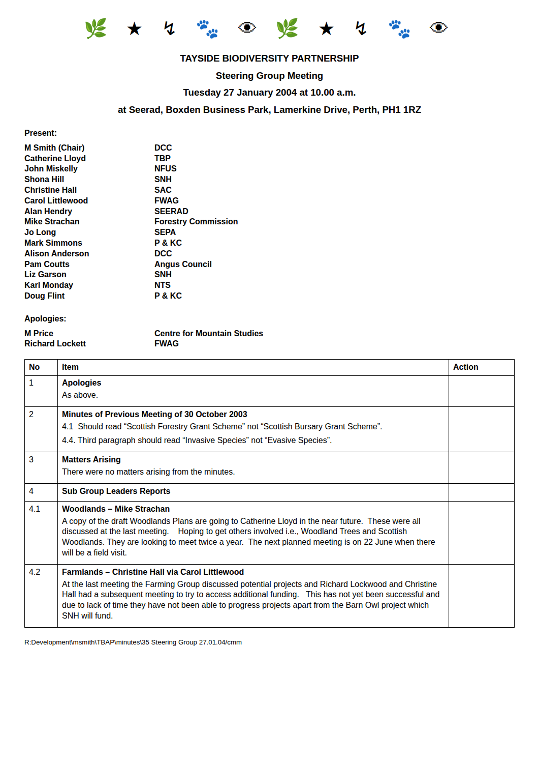🌿 ★ ↯ 🐾 👁 🌿 ★ ↯ 🐾 👁
TAYSIDE BIODIVERSITY PARTNERSHIP
Steering Group Meeting
Tuesday 27 January 2004 at 10.00 a.m.
at Seerad, Boxden Business Park, Lamerkine Drive, Perth, PH1 1RZ
Present:
| M Smith (Chair) | DCC |
| Catherine Lloyd | TBP |
| John Miskelly | NFUS |
| Shona Hill | SNH |
| Christine Hall | SAC |
| Carol Littlewood | FWAG |
| Alan Hendry | SEERAD |
| Mike Strachan | Forestry Commission |
| Jo Long | SEPA |
| Mark Simmons | P & KC |
| Alison Anderson | DCC |
| Pam Coutts | Angus Council |
| Liz Garson | SNH |
| Karl Monday | NTS |
| Doug Flint | P & KC |
Apologies:
| M Price | Centre for Mountain Studies |
| Richard Lockett | FWAG |
| No | Item | Action |
| --- | --- | --- |
| 1 | Apologies As above. | |
| 2 | Minutes of Previous Meeting of 30 October 2003 4.1 Should read “Scottish Forestry Grant Scheme” not “Scottish Bursary Grant Scheme”. 4.4. Third paragraph should read “Invasive Species” not “Evasive Species”. | |
| 3 | Matters Arising There were no matters arising from the minutes. | |
| 4 | Sub Group Leaders Reports | |
| 4.1 | Woodlands – Mike Strachan A copy of the draft Woodlands Plans are going to Catherine Lloyd in the near future. These were all discussed at the last meeting. Hoping to get others involved i.e., Woodland Trees and Scottish Woodlands. They are looking to meet twice a year. The next planned meeting is on 22 June when there will be a field visit. | |
| 4.2 | Farmlands – Christine Hall via Carol Littlewood At the last meeting the Farming Group discussed potential projects and Richard Lockwood and Christine Hall had a subsequent meeting to try to access additional funding. This has not yet been successful and due to lack of time they have not been able to progress projects apart from the Barn Owl project which SNH will fund. | |
R:Development\msmith\TBAP\minutes\35 Steering Group 27.01.04/cmm